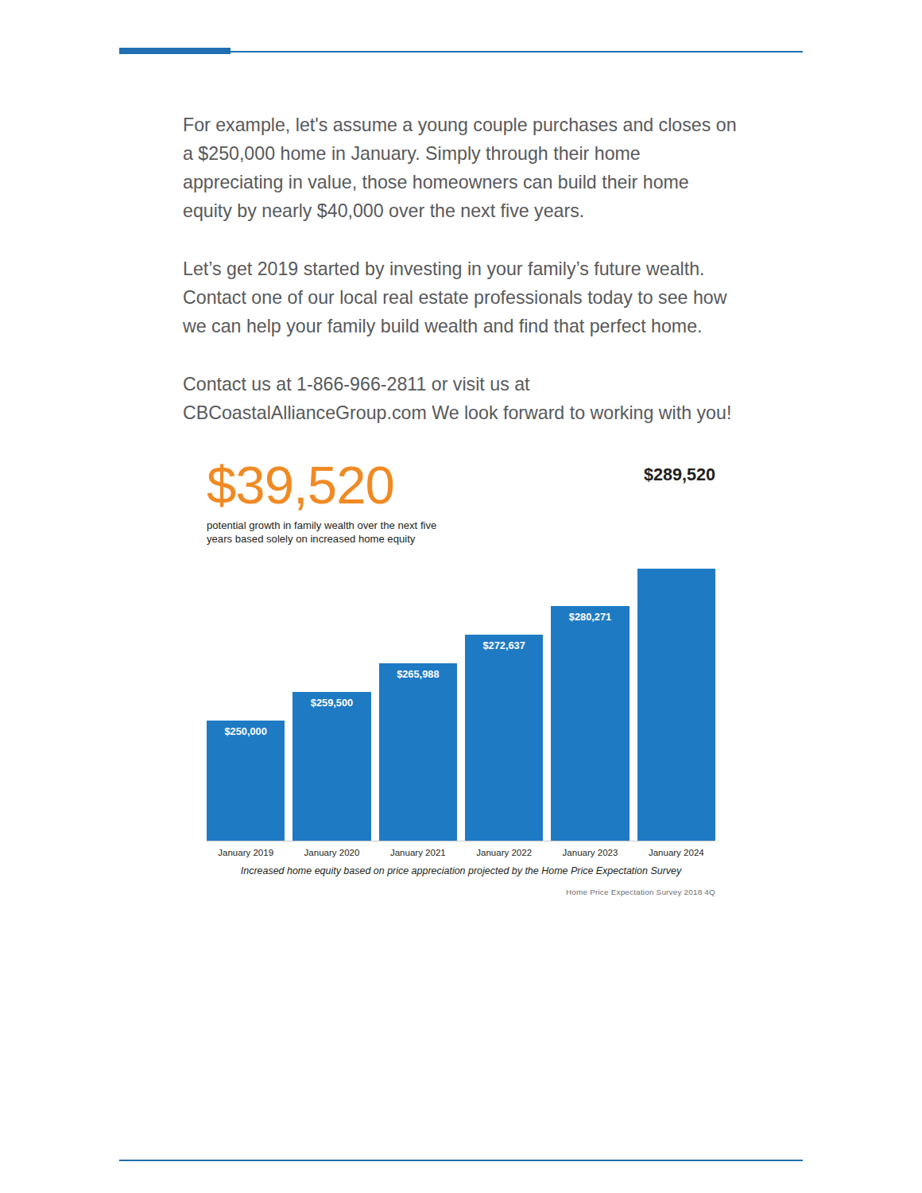For example, let's assume a young couple purchases and closes on a $250,000 home in January. Simply through their home appreciating in value, those homeowners can build their home equity by nearly $40,000 over the next five years.
Let’s get 2019 started by investing in your family’s future wealth. Contact one of our local real estate professionals today to see how we can help your family build wealth and find that perfect home.
Contact us at 1-866-966-2811 or visit us at CBCoastalAllianceGroup.com We look forward to working with you!
$39,520
potential growth in family wealth over the next five years based solely on increased home equity
$289,520
$250,000
$259,500
$265,988
$272,637
$280,271
$289,520
January 2019 January 2020 January 2021 January 2022 January 2023 January 2024
Increased home equity based on price appreciation projected by the Home Price Expectation Survey
Home Price Expectation Survey 2018 4Q